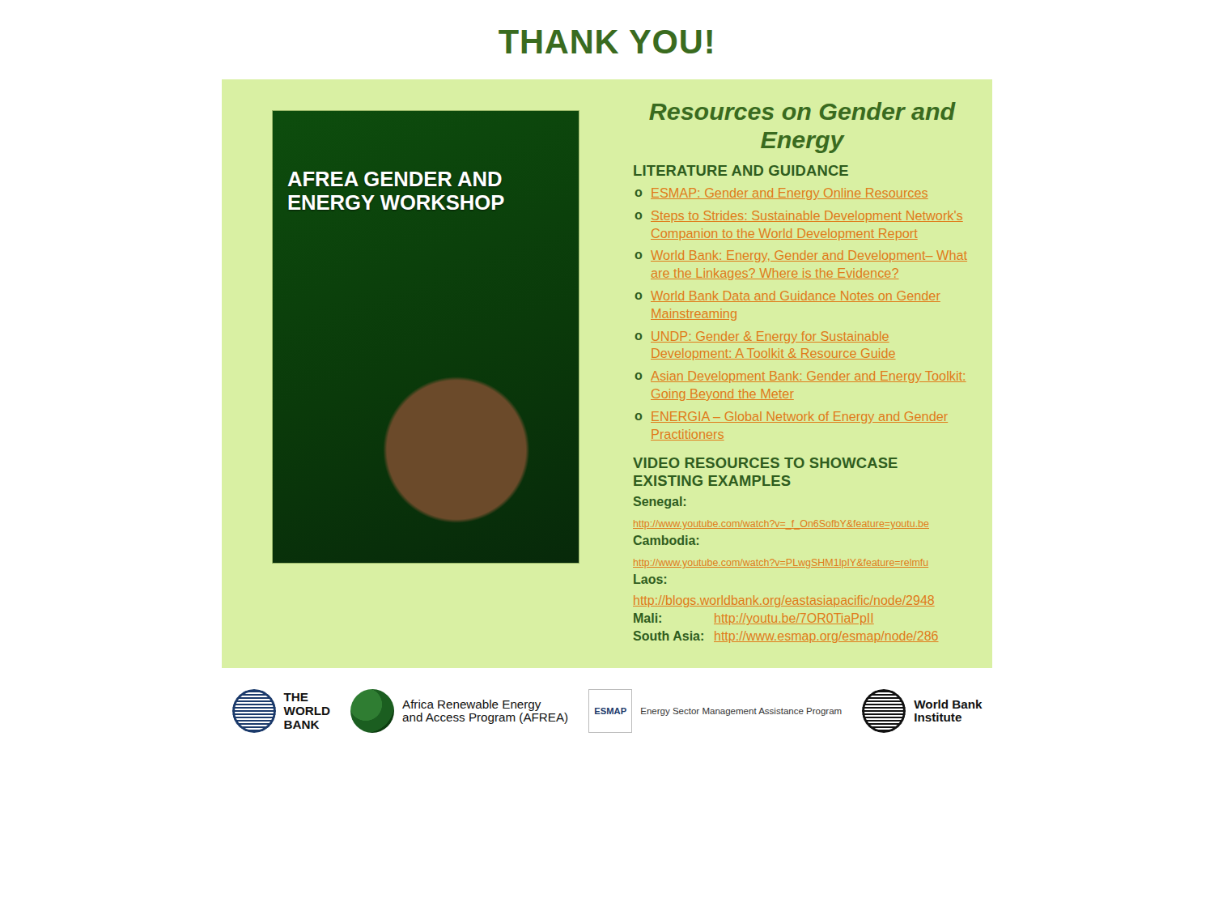THANK YOU!
AFREA GENDER AND
ENERGY WORKSHOP
Resources on Gender and Energy
LITERATURE AND GUIDANCE
ESMAP: Gender and Energy Online Resources
Steps to Strides: Sustainable Development Network's Companion to the World Development Report
World Bank: Energy, Gender and Development– What are the Linkages? Where is the Evidence?
World Bank Data and Guidance Notes on Gender Mainstreaming
UNDP: Gender & Energy for Sustainable Development: A Toolkit & Resource Guide
Asian Development Bank: Gender and Energy Toolkit: Going Beyond the Meter
ENERGIA – Global Network of Energy and Gender Practitioners
VIDEO RESOURCES TO SHOWCASE EXISTING EXAMPLES
Senegal: http://www.youtube.com/watch?v=_f_On6SofbY&feature=youtu.be
Cambodia: http://www.youtube.com/watch?v=PLwgSHM1lpIY&feature=relmfu
Laos: http://blogs.worldbank.org/eastasiapacific/node/2948
Mali: http://youtu.be/7OR0TiaPpII
South Asia: http://www.esmap.org/esmap/node/286
THE
WORLD
BANK
Africa Renewable Energy
and Access Program (AFREA)
ESMAP Energy Sector Management Assistance Program
World Bank
Institute